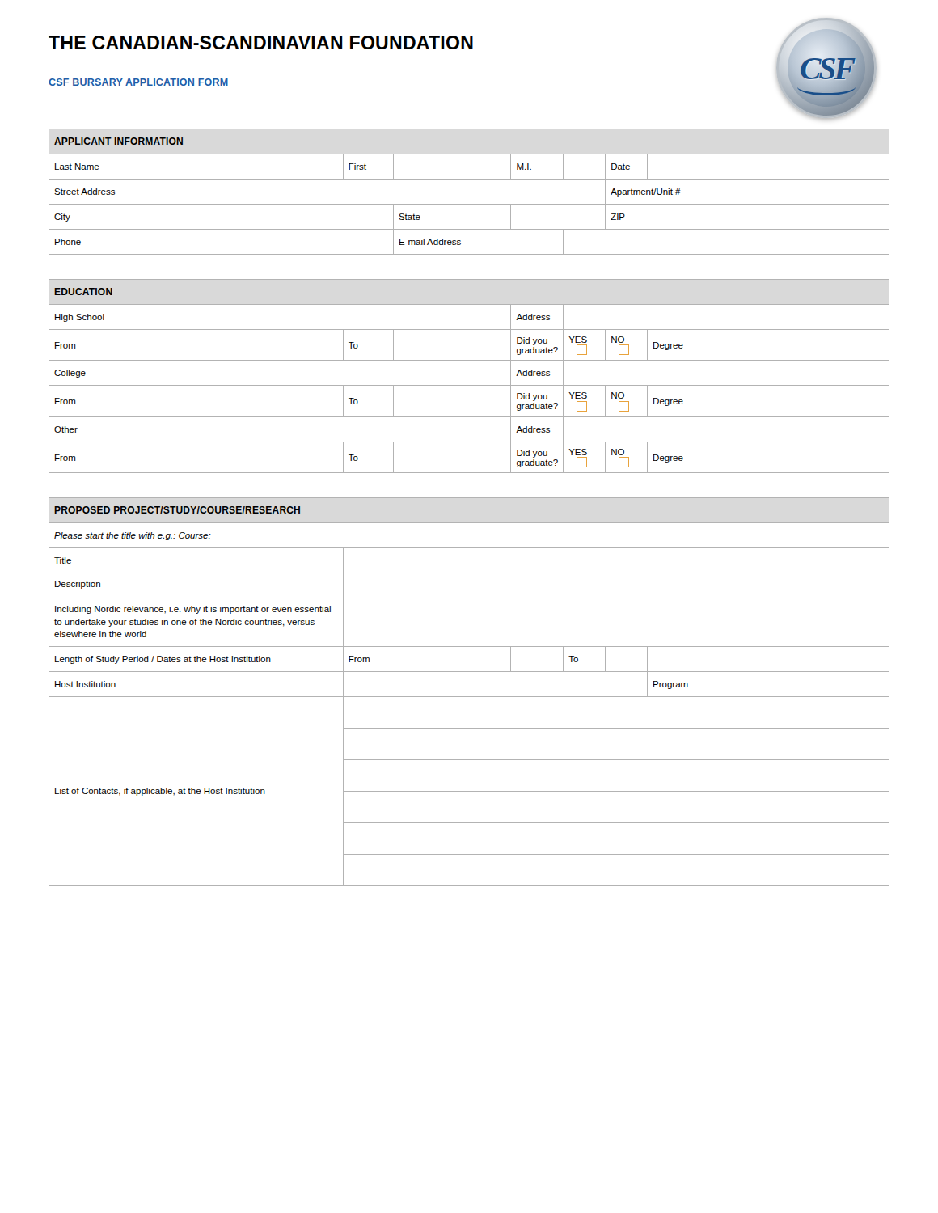THE CANADIAN-SCANDINAVIAN FOUNDATION
CSF BURSARY APPLICATION FORM
CSF
| APPLICANT INFORMATION |
| Last Name | | First | | M.I. | | Date | |
| Street Address | | Apartment/Unit # | |
| City | | State | | ZIP | |
| Phone | | E-mail Address | |
| EDUCATION |
| High School | | Address | |
| From | | To | | Did you graduate? | YES | NO | Degree | |
| College | | Address | |
| From | | To | | Did you graduate? | YES | NO | Degree | |
| Other | | Address | |
| From | | To | | Did you graduate? | YES | NO | Degree | |
| PROPOSED PROJECT/STUDY/COURSE/RESEARCH |
| Please start the title with e.g.: Course: |
| Title | |
| Description Including Nordic relevance, i.e. why it is important or even essential to undertake your studies in one of the Nordic countries, versus elsewhere in the world | |
| Length of Study Period / Dates at the Host Institution | From | | To | | |
| Host Institution | | Program | |
| List of Contacts, if applicable, at the Host Institution | |